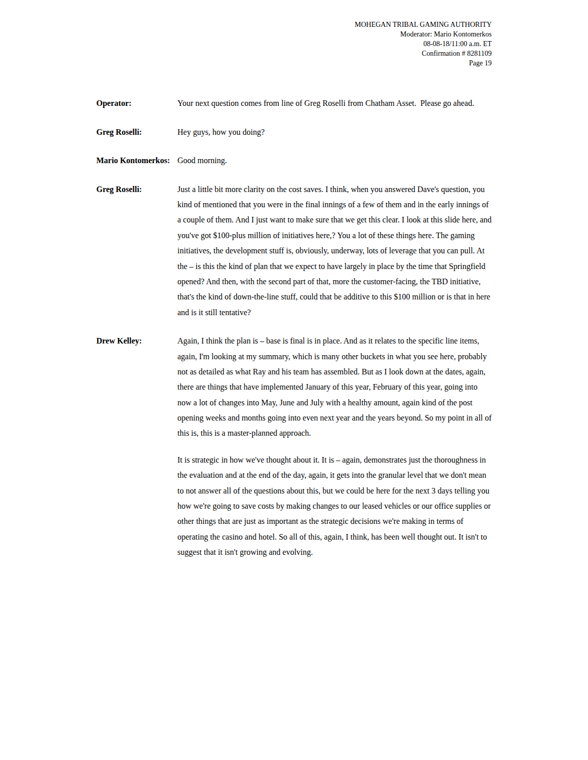MOHEGAN TRIBAL GAMING AUTHORITY
Moderator: Mario Kontomerkos
08-08-18/11:00 a.m. ET
Confirmation # 8281109
Page 19
Operator:
Your next question comes from line of Greg Roselli from Chatham Asset. Please go ahead.
Greg Roselli:
Hey guys, how you doing?
Mario Kontomerkos:
Good morning.
Greg Roselli:
Just a little bit more clarity on the cost saves. I think, when you answered Dave's question, you kind of mentioned that you were in the final innings of a few of them and in the early innings of a couple of them. And I just want to make sure that we get this clear. I look at this slide here, and you've got $100-plus million of initiatives here,? You a lot of these things here. The gaming initiatives, the development stuff is, obviously, underway, lots of leverage that you can pull. At the – is this the kind of plan that we expect to have largely in place by the time that Springfield opened? And then, with the second part of that, more the customer-facing, the TBD initiative, that's the kind of down-the-line stuff, could that be additive to this $100 million or is that in here and is it still tentative?
Drew Kelley:
Again, I think the plan is – base is final is in place. And as it relates to the specific line items, again, I'm looking at my summary, which is many other buckets in what you see here, probably not as detailed as what Ray and his team has assembled. But as I look down at the dates, again, there are things that have implemented January of this year, February of this year, going into now a lot of changes into May, June and July with a healthy amount, again kind of the post opening weeks and months going into even next year and the years beyond. So my point in all of this is, this is a master-planned approach.
It is strategic in how we've thought about it. It is – again, demonstrates just the thoroughness in the evaluation and at the end of the day, again, it gets into the granular level that we don't mean to not answer all of the questions about this, but we could be here for the next 3 days telling you how we're going to save costs by making changes to our leased vehicles or our office supplies or other things that are just as important as the strategic decisions we're making in terms of operating the casino and hotel. So all of this, again, I think, has been well thought out. It isn't to suggest that it isn't growing and evolving.